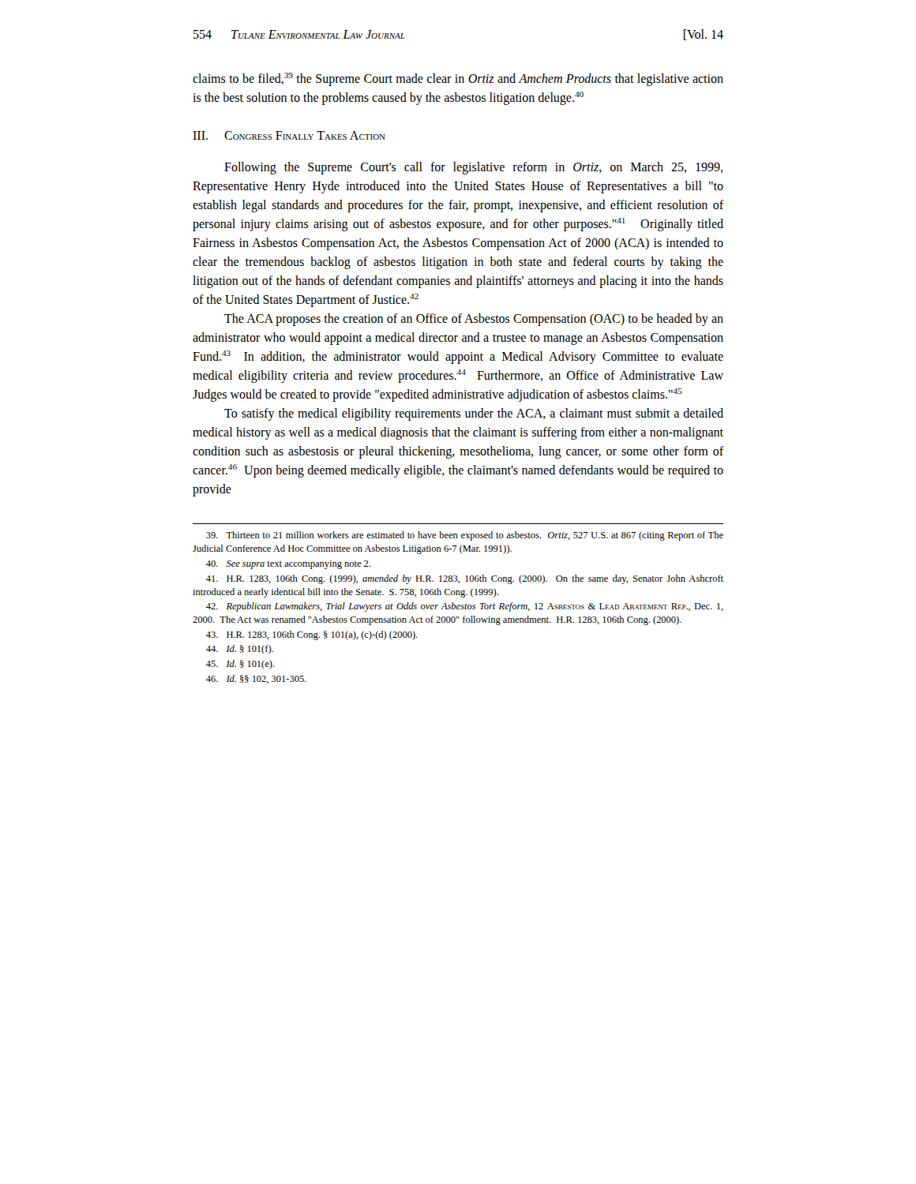554 Tulane Environmental Law Journal [Vol. 14
claims to be filed,39 the Supreme Court made clear in Ortiz and Amchem Products that legislative action is the best solution to the problems caused by the asbestos litigation deluge.40
III. Congress Finally Takes Action
Following the Supreme Court's call for legislative reform in Ortiz, on March 25, 1999, Representative Henry Hyde introduced into the United States House of Representatives a bill "to establish legal standards and procedures for the fair, prompt, inexpensive, and efficient resolution of personal injury claims arising out of asbestos exposure, and for other purposes."41 Originally titled Fairness in Asbestos Compensation Act, the Asbestos Compensation Act of 2000 (ACA) is intended to clear the tremendous backlog of asbestos litigation in both state and federal courts by taking the litigation out of the hands of defendant companies and plaintiffs' attorneys and placing it into the hands of the United States Department of Justice.42
The ACA proposes the creation of an Office of Asbestos Compensation (OAC) to be headed by an administrator who would appoint a medical director and a trustee to manage an Asbestos Compensation Fund.43 In addition, the administrator would appoint a Medical Advisory Committee to evaluate medical eligibility criteria and review procedures.44 Furthermore, an Office of Administrative Law Judges would be created to provide "expedited administrative adjudication of asbestos claims."45
To satisfy the medical eligibility requirements under the ACA, a claimant must submit a detailed medical history as well as a medical diagnosis that the claimant is suffering from either a non-malignant condition such as asbestosis or pleural thickening, mesothelioma, lung cancer, or some other form of cancer.46 Upon being deemed medically eligible, the claimant's named defendants would be required to provide
39. Thirteen to 21 million workers are estimated to have been exposed to asbestos. Ortiz, 527 U.S. at 867 (citing Report of The Judicial Conference Ad Hoc Committee on Asbestos Litigation 6-7 (Mar. 1991)).
40. See supra text accompanying note 2.
41. H.R. 1283, 106th Cong. (1999), amended by H.R. 1283, 106th Cong. (2000). On the same day, Senator John Ashcroft introduced a nearly identical bill into the Senate. S. 758, 106th Cong. (1999).
42. Republican Lawmakers, Trial Lawyers at Odds over Asbestos Tort Reform, 12 Asbestos & Lead Abatement Rep., Dec. 1, 2000. The Act was renamed "Asbestos Compensation Act of 2000" following amendment. H.R. 1283, 106th Cong. (2000).
43. H.R. 1283, 106th Cong. § 101(a), (c)-(d) (2000).
44. Id. § 101(f).
45. Id. § 101(e).
46. Id. §§ 102, 301-305.